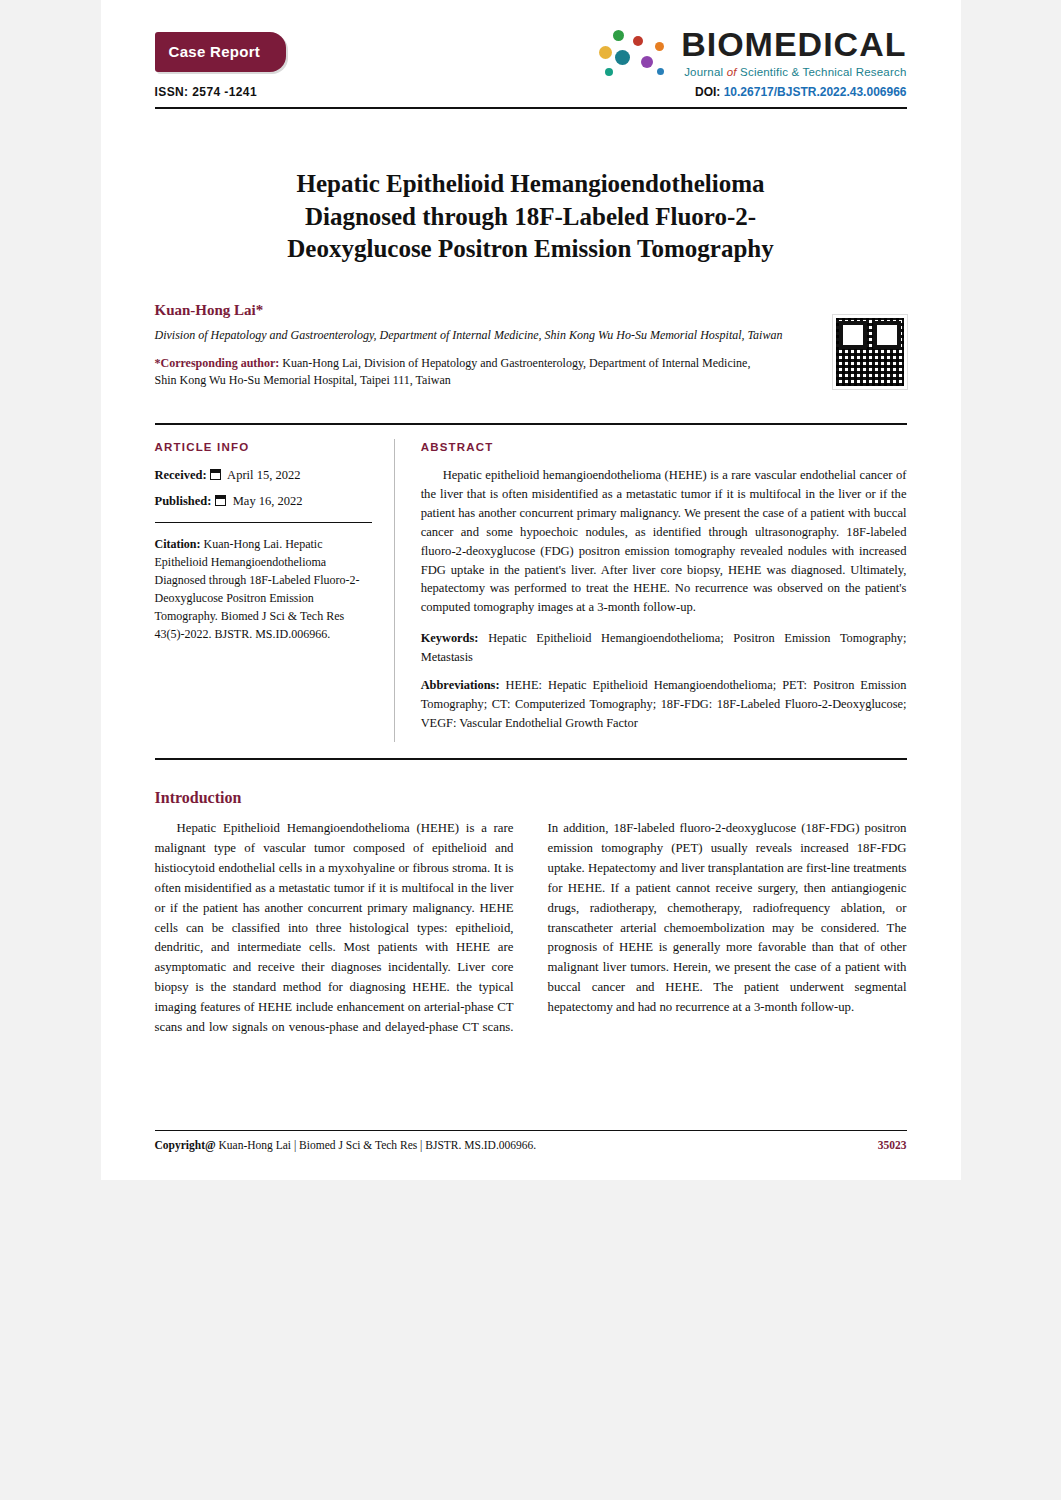Case Report
BIOMEDICAL
Journal of Scientific & Technical Research
ISSN: 2574 -1241
DOI: 10.26717/BJSTR.2022.43.006966
Hepatic Epithelioid Hemangioendothelioma
Diagnosed through 18F-Labeled Fluoro-2-
Deoxyglucose Positron Emission Tomography
Kuan-Hong Lai*
Division of Hepatology and Gastroenterology, Department of Internal Medicine, Shin Kong Wu Ho-Su Memorial Hospital, Taiwan
*Corresponding author: Kuan-Hong Lai, Division of Hepatology and Gastroenterology, Department of Internal Medicine,
Shin Kong Wu Ho-Su Memorial Hospital, Taipei 111, Taiwan
ARTICLE INFO
Received: April 15, 2022
Published: May 16, 2022
Citation: Kuan-Hong Lai. Hepatic Epithelioid Hemangioendothelioma Diagnosed through 18F-Labeled Fluoro-2-Deoxyglucose Positron Emission Tomography. Biomed J Sci & Tech Res 43(5)-2022. BJSTR. MS.ID.006966.
ABSTRACT
Hepatic epithelioid hemangioendothelioma (HEHE) is a rare vascular endothelial cancer of the liver that is often misidentified as a metastatic tumor if it is multifocal in the liver or if the patient has another concurrent primary malignancy. We present the case of a patient with buccal cancer and some hypoechoic nodules, as identified through ultrasonography. 18F-labeled fluoro-2-deoxyglucose (FDG) positron emission tomography revealed nodules with increased FDG uptake in the patient's liver. After liver core biopsy, HEHE was diagnosed. Ultimately, hepatectomy was performed to treat the HEHE. No recurrence was observed on the patient's computed tomography images at a 3-month follow-up.
Keywords: Hepatic Epithelioid Hemangioendothelioma; Positron Emission Tomography; Metastasis
Abbreviations: HEHE: Hepatic Epithelioid Hemangioendothelioma; PET: Positron Emission Tomography; CT: Computerized Tomography; 18F-FDG: 18F-Labeled Fluoro-2-Deoxyglucose; VEGF: Vascular Endothelial Growth Factor
Introduction
Hepatic Epithelioid Hemangioendothelioma (HEHE) is a rare malignant type of vascular tumor composed of epithelioid and histiocytoid endothelial cells in a myxohyaline or fibrous stroma. It is often misidentified as a metastatic tumor if it is multifocal in the liver or if the patient has another concurrent primary malignancy. HEHE cells can be classified into three histological types: epithelioid, dendritic, and intermediate cells. Most patients with HEHE are asymptomatic and receive their diagnoses incidentally. Liver core biopsy is the standard method for diagnosing HEHE. the typical imaging features of HEHE include enhancement on arterial-phase CT scans and low signals on venous-phase and delayed-phase CT scans. In addition, 18F-labeled fluoro-2-deoxyglucose (18F-FDG) positron emission tomography (PET) usually reveals increased 18F-FDG uptake. Hepatectomy and liver transplantation are first-line treatments for HEHE. If a patient cannot receive surgery, then antiangiogenic drugs, radiotherapy, chemotherapy, radiofrequency ablation, or transcatheter arterial chemoembolization may be considered. The prognosis of HEHE is generally more favorable than that of other malignant liver tumors. Herein, we present the case of a patient with buccal cancer and HEHE. The patient underwent segmental hepatectomy and had no recurrence at a 3-month follow-up.
Copyright@ Kuan-Hong Lai | Biomed J Sci & Tech Res | BJSTR. MS.ID.006966.
35023